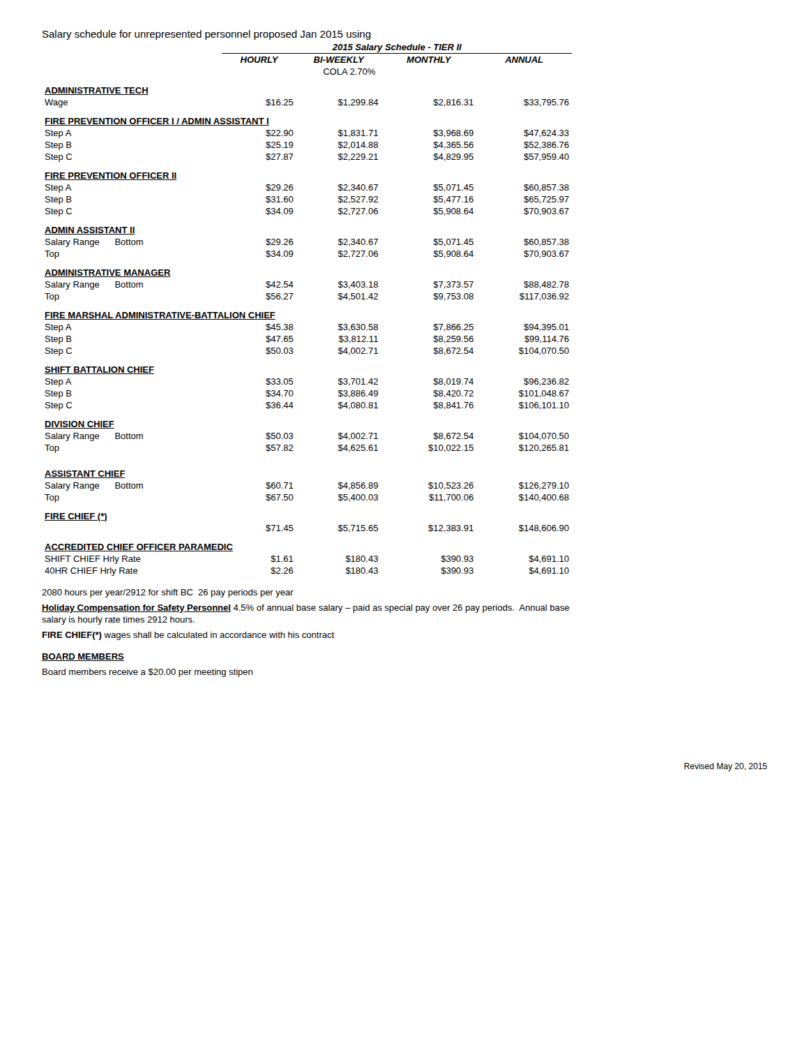Salary schedule for unrepresented personnel proposed Jan 2015 using
| | 2015 Salary Schedule - TIER II |
| | HOURLY | BI-WEEKLY | MONTHLY | ANNUAL |
| | COLA 2.70% | |
| ADMINISTRATIVE TECH |
| Wage | $16.25 | $1,299.84 | $2,816.31 | $33,795.76 |
| FIRE PREVENTION OFFICER I / ADMIN ASSISTANT I |
| Step A | $22.90 | $1,831.71 | $3,968.69 | $47,624.33 |
| Step B | $25.19 | $2,014.88 | $4,365.56 | $52,386.76 |
| Step C | $27.87 | $2,229.21 | $4,829.95 | $57,959.40 |
| FIRE PREVENTION OFFICER II |
| Step A | $29.26 | $2,340.67 | $5,071.45 | $60,857.38 |
| Step B | $31.60 | $2,527.92 | $5,477.16 | $65,725.97 |
| Step C | $34.09 | $2,727.06 | $5,908.64 | $70,903.67 |
| ADMIN ASSISTANT II |
| Salary Range Bottom | $29.26 | $2,340.67 | $5,071.45 | $60,857.38 |
| Top | $34.09 | $2,727.06 | $5,908.64 | $70,903.67 |
| ADMINISTRATIVE MANAGER |
| Salary Range Bottom | $42.54 | $3,403.18 | $7,373.57 | $88,482.78 |
| Top | $56.27 | $4,501.42 | $9,753.08 | $117,036.92 |
| FIRE MARSHAL ADMINISTRATIVE-BATTALION CHIEF |
| Step A | $45.38 | $3,630.58 | $7,866.25 | $94,395.01 |
| Step B | $47.65 | $3,812.11 | $8,259.56 | $99,114.76 |
| Step C | $50.03 | $4,002.71 | $8,672.54 | $104,070.50 |
| SHIFT BATTALION CHIEF |
| Step A | $33.05 | $3,701.42 | $8,019.74 | $96,236.82 |
| Step B | $34.70 | $3,886.49 | $8,420.72 | $101,048.67 |
| Step C | $36.44 | $4,080.81 | $8,841.76 | $106,101.10 |
| DIVISION CHIEF |
| Salary Range Bottom | $50.03 | $4,002.71 | $8,672.54 | $104,070.50 |
| Top | $57.82 | $4,625.61 | $10,022.15 | $120,265.81 |
| ASSISTANT CHIEF |
| Salary Range Bottom | $60.71 | $4,856.89 | $10,523.26 | $126,279.10 |
| Top | $67.50 | $5,400.03 | $11,700.06 | $140,400.68 |
| FIRE CHIEF (*) |
| | $71.45 | $5,715.65 | $12,383.91 | $148,606.90 |
| ACCREDITED CHIEF OFFICER PARAMEDIC |
| SHIFT CHIEF Hrly Rate | $1.61 | $180.43 | $390.93 | $4,691.10 |
| 40HR CHIEF Hrly Rate | $2.26 | $180.43 | $390.93 | $4,691.10 |
2080 hours per year/2912 for shift BC 26 pay periods per year
Holiday Compensation for Safety Personnel 4.5% of annual base salary – paid as special pay over 26 pay periods. Annual base salary is hourly rate times 2912 hours.
FIRE CHIEF(*) wages shall be calculated in accordance with his contract
BOARD MEMBERS
Board members receive a $20.00 per meeting stipen
Revised May 20, 2015